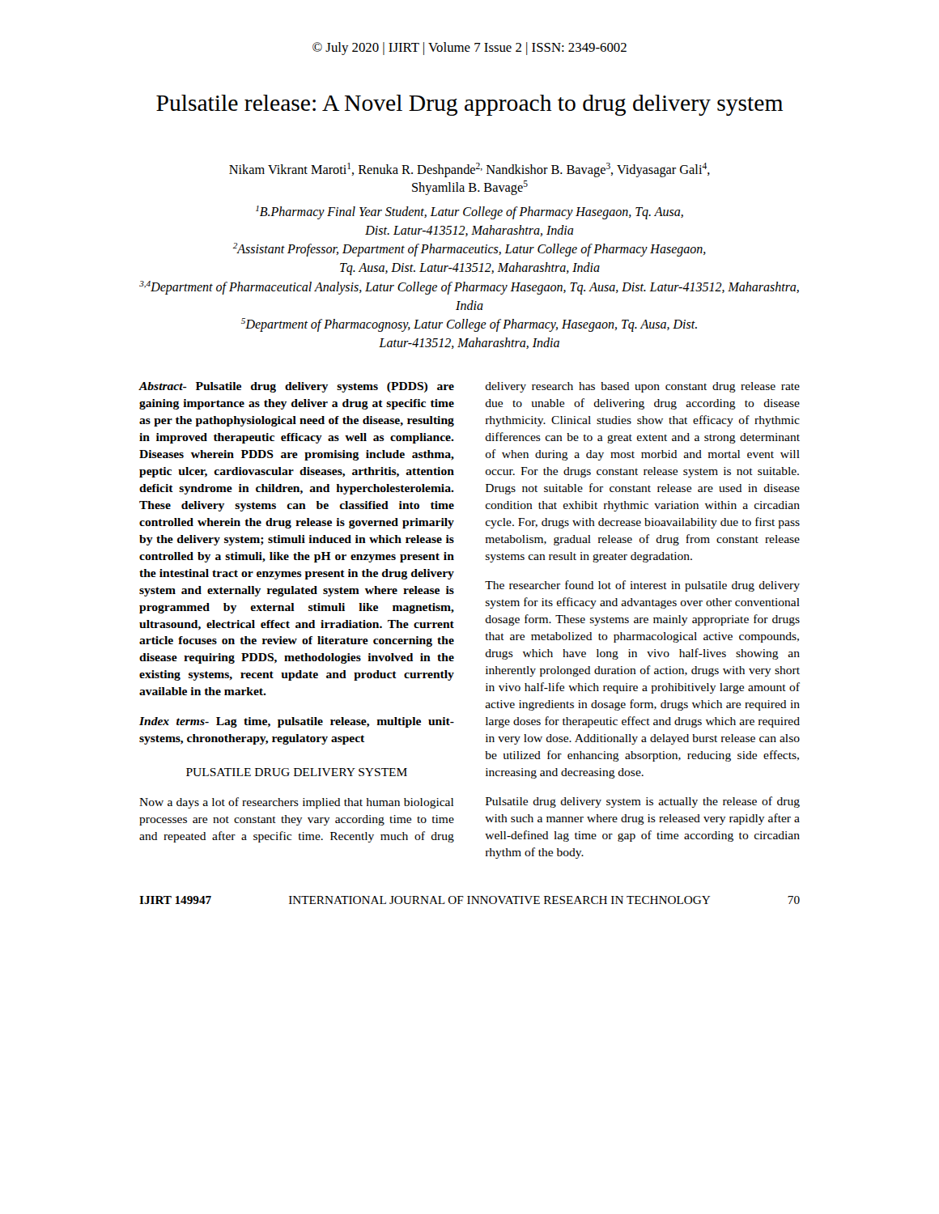© July 2020 | IJIRT | Volume 7 Issue 2 | ISSN: 2349-6002
Pulsatile release: A Novel Drug approach to drug delivery system
Nikam Vikrant Maroti1, Renuka R. Deshpande2, Nandkishor B. Bavage3, Vidyasagar Gali4,
Shyamlila B. Bavage5
1B.Pharmacy Final Year Student, Latur College of Pharmacy Hasegaon, Tq. Ausa,
Dist. Latur-413512, Maharashtra, India
2Assistant Professor, Department of Pharmaceutics, Latur College of Pharmacy Hasegaon,
Tq. Ausa, Dist. Latur-413512, Maharashtra, India
3,4Department of Pharmaceutical Analysis, Latur College of Pharmacy Hasegaon, Tq. Ausa, Dist. Latur-413512, Maharashtra, India
5Department of Pharmacognosy, Latur College of Pharmacy, Hasegaon, Tq. Ausa, Dist.
Latur-413512, Maharashtra, India
Abstract- Pulsatile drug delivery systems (PDDS) are gaining importance as they deliver a drug at specific time as per the pathophysiological need of the disease, resulting in improved therapeutic efficacy as well as compliance. Diseases wherein PDDS are promising include asthma, peptic ulcer, cardiovascular diseases, arthritis, attention deficit syndrome in children, and hypercholesterolemia. These delivery systems can be classified into time controlled wherein the drug release is governed primarily by the delivery system; stimuli induced in which release is controlled by a stimuli, like the pH or enzymes present in the intestinal tract or enzymes present in the drug delivery system and externally regulated system where release is programmed by external stimuli like magnetism, ultrasound, electrical effect and irradiation. The current article focuses on the review of literature concerning the disease requiring PDDS, methodologies involved in the existing systems, recent update and product currently available in the market.
Index terms- Lag time, pulsatile release, multiple unit-systems, chronotherapy, regulatory aspect
Pulsatile Drug Delivery System
Now a days a lot of researchers implied that human biological processes are not constant they vary according time to time and repeated after a specific time. Recently much of drug delivery research has based upon constant drug release rate due to unable of delivering drug according to disease rhythmicity. Clinical studies show that efficacy of rhythmic differences can be to a great extent and a strong determinant of when during a day most morbid and mortal event will occur. For the drugs constant release system is not suitable. Drugs not suitable for constant release are used in disease condition that exhibit rhythmic variation within a circadian cycle. For, drugs with decrease bioavailability due to first pass metabolism, gradual release of drug from constant release systems can result in greater degradation.
The researcher found lot of interest in pulsatile drug delivery system for its efficacy and advantages over other conventional dosage form. These systems are mainly appropriate for drugs that are metabolized to pharmacological active compounds, drugs which have long in vivo half-lives showing an inherently prolonged duration of action, drugs with very short in vivo half-life which require a prohibitively large amount of active ingredients in dosage form, drugs which are required in large doses for therapeutic effect and drugs which are required in very low dose. Additionally a delayed burst release can also be utilized for enhancing absorption, reducing side effects, increasing and decreasing dose.
Pulsatile drug delivery system is actually the release of drug with such a manner where drug is released very rapidly after a well-defined lag time or gap of time according to circadian rhythm of the body.
IJIRT 149947 INTERNATIONAL JOURNAL OF INNOVATIVE RESEARCH IN TECHNOLOGY 70